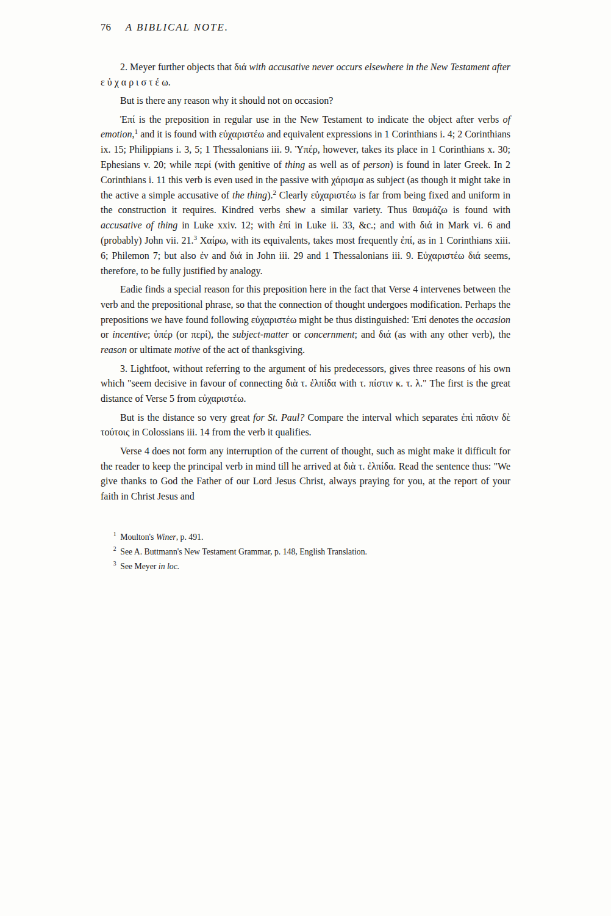76
A Biblical Note.
2. Meyer further objects that διά with accusative never occurs elsewhere in the New Testament after ε ὐ χ α ρ ι σ τ έ ω.
But is there any reason why it should not on occasion?
Ἐπί is the preposition in regular use in the New Testament to indicate the object after verbs of emotion,1 and it is found with εὐχαριστέω and equivalent expressions in 1 Corinthians i. 4; 2 Corinthians ix. 15; Philippians i. 3, 5; 1 Thessalonians iii. 9. Ὑπέρ, however, takes its place in 1 Corinthians x. 30; Ephesians v. 20; while περί (with genitive of thing as well as of person) is found in later Greek. In 2 Corinthians i. 11 this verb is even used in the passive with χάρισμα as subject (as though it might take in the active a simple accusative of the thing).2 Clearly εὐχαριστέω is far from being fixed and uniform in the construction it requires. Kindred verbs shew a similar variety. Thus θαυμάζω is found with accusative of thing in Luke xxiv. 12; with ἐπί in Luke ii. 33, &c.; and with διά in Mark vi. 6 and (probably) John vii. 21.3 Χαίρω, with its equivalents, takes most frequently ἐπί, as in 1 Corinthians xiii. 6; Philemon 7; but also ἐν and διά in John iii. 29 and 1 Thessalonians iii. 9. Εὐχαριστέω διά seems, therefore, to be fully justified by analogy.
Eadie finds a special reason for this preposition here in the fact that Verse 4 intervenes between the verb and the prepositional phrase, so that the connection of thought undergoes modification. Perhaps the prepositions we have found following εὐχαριστέω might be thus distinguished: Ἐπί denotes the occasion or incentive; ὑπέρ (or περί), the subject-matter or concernment; and διά (as with any other verb), the reason or ultimate motive of the act of thanksgiving.
3. Lightfoot, without referring to the argument of his predecessors, gives three reasons of his own which "seem decisive in favour of connecting διὰ τ. ἐλπίδα with τ. πίστιν κ. τ. λ." The first is the great distance of Verse 5 from εὐχαριστέω.
But is the distance so very great for St. Paul? Compare the interval which separates ἐπὶ πᾶσιν δὲ τούτοις in Colossians iii. 14 from the verb it qualifies.
Verse 4 does not form any interruption of the current of thought, such as might make it difficult for the reader to keep the principal verb in mind till he arrived at διὰ τ. ἐλπίδα. Read the sentence thus: "We give thanks to God the Father of our Lord Jesus Christ, always praying for you, at the report of your faith in Christ Jesus and
1 Moulton's Winer, p. 491.
2 See A. Buttmann's New Testament Grammar, p. 148, English Translation.
3 See Meyer in loc.